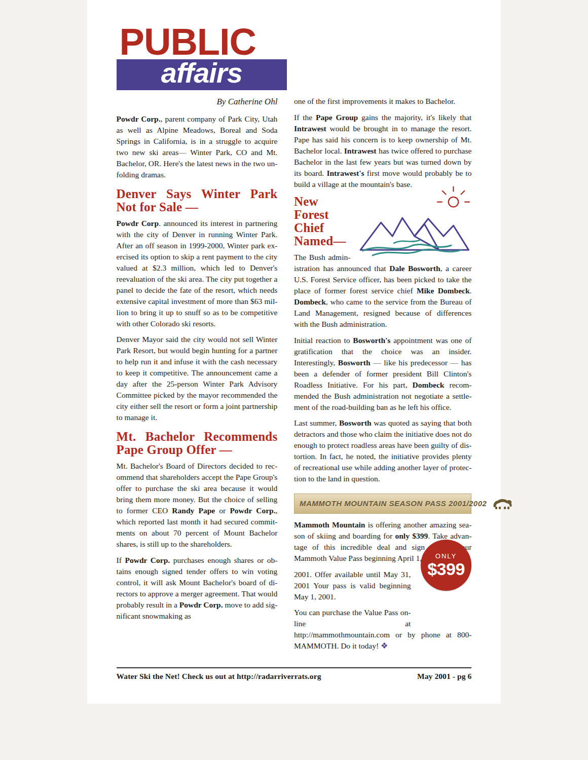PUBLIC
affairs
By Catherine Ohl
Powdr Corp., parent company of Park City, Utah as well as Alpine Meadows, Boreal and Soda Springs in California, is in a struggle to acquire two new ski areas— Winter Park, CO and Mt. Bachelor, OR. Here's the latest news in the two unfolding dramas.
Denver Says Winter Park Not for Sale —
Powdr Corp. announced its interest in partnering with the city of Denver in running Winter Park. After an off season in 1999-2000, Winter park exercised its option to skip a rent payment to the city valued at $2.3 million, which led to Denver's reevaluation of the ski area. The city put together a panel to decide the fate of the resort, which needs extensive capital investment of more than $63 million to bring it up to snuff so as to be competitive with other Colorado ski resorts.
Denver Mayor said the city would not sell Winter Park Resort, but would begin hunting for a partner to help run it and infuse it with the cash necessary to keep it competitive. The announcement came a day after the 25-person Winter Park Advisory Committee picked by the mayor recommended the city either sell the resort or form a joint partnership to manage it.
Mt. Bachelor Recommends Pape Group Offer —
Mt. Bachelor's Board of Directors decided to recommend that shareholders accept the Pape Group's offer to purchase the ski area because it would bring them more money. But the choice of selling to former CEO Randy Pape or Powdr Corp., which reported last month it had secured commitments on about 70 percent of Mount Bachelor shares, is still up to the shareholders.
If Powdr Corp. purchases enough shares or obtains enough signed tender offers to win voting control, it will ask Mount Bachelor's board of directors to approve a merger agreement. That would probably result in a Powdr Corp. move to add significant snowmaking as
one of the first improvements it makes to Bachelor.
If the Pape Group gains the majority, it's likely that Intrawest would be brought in to manage the resort. Pape has said his concern is to keep ownership of Mt. Bachelor local. Intrawest has twice offered to purchase Bachelor in the last few years but was turned down by its board. Intrawest's first move would probably be to build a village at the mountain's base.
New Forest Chief Named—
The Bush administration has announced that Dale Bosworth, a career U.S. Forest Service officer, has been picked to take the place of former forest service chief Mike Dombeck. Dombeck, who came to the service from the Bureau of Land Management, resigned because of differences with the Bush administration.
Initial reaction to Bosworth's appointment was one of gratification that the choice was an insider. Interestingly, Bosworth — like his predecessor — has been a defender of former president Bill Clinton's Roadless Initiative. For his part, Dombeck recommended the Bush administration not negotiate a settlement of the road-building ban as he left his office.
Last summer, Bosworth was quoted as saying that both detractors and those who claim the initiative does not do enough to protect roadless areas have been guilty of distortion. In fact, he noted, the initiative provides plenty of recreational use while adding another layer of protection to the land in question.
MAMMOTH MOUNTAIN SEASON PASS 2001/2002
Mammoth Mountain is offering another amazing season of skiing and boarding for only $399. Take advantage of this incredible deal and sign up for your Mammoth Value Pass beginning April 1,
Only
$399
2001. Offer available until May 31, 2001 Your pass is valid beginning May 1, 2001.
You can purchase the Value Pass online at http://mammothmountain.com or by phone at 800-MAMMOTH. Do it today! ❖
Water Ski the Net! Check us out at http://radarriverrats.org
May 2001 - pg 6